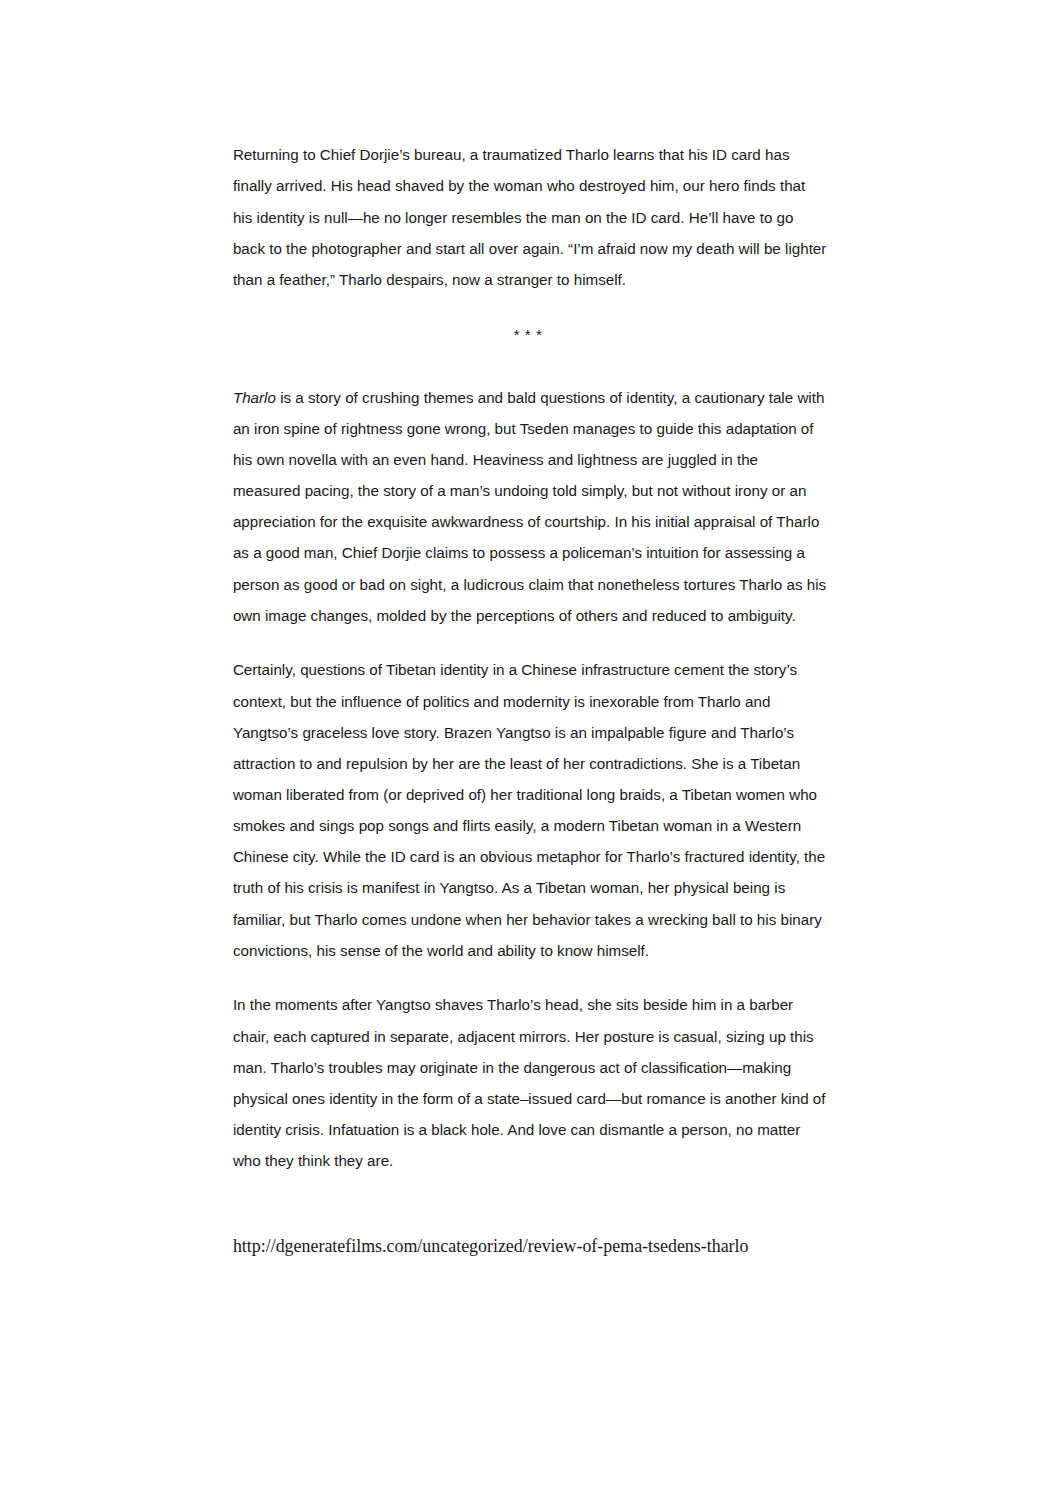Returning to Chief Dorjie’s bureau, a traumatized Tharlo learns that his ID card has finally arrived. His head shaved by the woman who destroyed him, our hero finds that his identity is null—he no longer resembles the man on the ID card. He’ll have to go back to the photographer and start all over again. “I’m afraid now my death will be lighter than a feather,” Tharlo despairs, now a stranger to himself.
***
Tharlo is a story of crushing themes and bald questions of identity, a cautionary tale with an iron spine of rightness gone wrong, but Tseden manages to guide this adaptation of his own novella with an even hand. Heaviness and lightness are juggled in the measured pacing, the story of a man’s undoing told simply, but not without irony or an appreciation for the exquisite awkwardness of courtship. In his initial appraisal of Tharlo as a good man, Chief Dorjie claims to possess a policeman’s intuition for assessing a person as good or bad on sight, a ludicrous claim that nonetheless tortures Tharlo as his own image changes, molded by the perceptions of others and reduced to ambiguity.
Certainly, questions of Tibetan identity in a Chinese infrastructure cement the story’s context, but the influence of politics and modernity is inexorable from Tharlo and Yangtso’s graceless love story. Brazen Yangtso is an impalpable figure and Tharlo’s attraction to and repulsion by her are the least of her contradictions. She is a Tibetan woman liberated from (or deprived of) her traditional long braids, a Tibetan women who smokes and sings pop songs and flirts easily, a modern Tibetan woman in a Western Chinese city. While the ID card is an obvious metaphor for Tharlo’s fractured identity, the truth of his crisis is manifest in Yangtso. As a Tibetan woman, her physical being is familiar, but Tharlo comes undone when her behavior takes a wrecking ball to his binary convictions, his sense of the world and ability to know himself.
In the moments after Yangtso shaves Tharlo’s head, she sits beside him in a barber chair, each captured in separate, adjacent mirrors. Her posture is casual, sizing up this man. Tharlo’s troubles may originate in the dangerous act of classification—making physical ones identity in the form of a state–issued card—but romance is another kind of identity crisis. Infatuation is a black hole. And love can dismantle a person, no matter who they think they are.
http://dgeneratefilms.com/uncategorized/review-of-pema-tsedens-tharlo